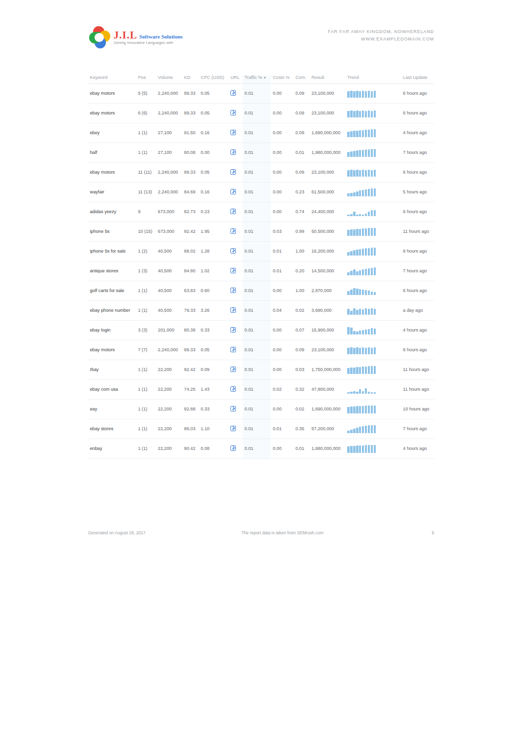J.I.L Software Solutions
Joining Innovative Languages with
Far Far Away Kingdom, Nowhereland
www.exampledomain.com
| Keyword | Pos | Volume | KD | CPC (USD) | URL | Traffic % ▼ | Costs % | Com. | Result | Trend | Last Update |
| --- | --- | --- | --- | --- | --- | --- | --- | --- | --- | --- | --- |
| ebay motors | 5 (5) | 2,240,000 | 89.33 | 0.05 | | 0.01 | 0.00 | 0.09 | 23,100,000 | | 6 hours ago |
| ebay motors | 6 (6) | 2,240,000 | 89.33 | 0.05 | | 0.01 | 0.00 | 0.09 | 23,100,000 | | 6 hours ago |
| ebey | 1 (1) | 27,100 | 91.50 | 0.16 | | 0.01 | 0.00 | 0.09 | 1,690,000,000 | | 4 hours ago |
| half | 1 (1) | 27,100 | 80.08 | 0.00 | | 0.01 | 0.00 | 0.01 | 1,980,000,000 | | 7 hours ago |
| ebay motors | 11 (11) | 2,240,000 | 89.33 | 0.05 | | 0.01 | 0.00 | 0.09 | 23,100,000 | | 6 hours ago |
| wayfair | 11 (13) | 2,240,000 | 84.69 | 0.16 | | 0.01 | 0.00 | 0.23 | 61,500,000 | | 5 hours ago |
| adidas yeezy | 9 | 673,000 | 82.73 | 0.23 | | 0.01 | 0.00 | 0.74 | 24,400,000 | | 6 hours ago |
| iphone 5s | 10 (15) | 673,000 | 92.42 | 1.95 | | 0.01 | 0.03 | 0.99 | 50,500,000 | | 11 hours ago |
| iphone 5s for sale | 1 (2) | 40,500 | 88.02 | 1.28 | | 0.01 | 0.01 | 1.00 | 16,200,000 | | 8 hours ago |
| antique stores | 1 (3) | 40,500 | 84.80 | 1.02 | | 0.01 | 0.01 | 0.20 | 14,500,000 | | 7 hours ago |
| golf carts for sale | 1 (1) | 40,500 | 63.83 | 0.60 | | 0.01 | 0.00 | 1.00 | 2,870,000 | | 6 hours ago |
| ebay phone number | 1 (1) | 40,500 | 79.33 | 3.26 | | 0.01 | 0.04 | 0.02 | 3,690,000 | | a day ago |
| ebay login | 3 (3) | 201,000 | 80.38 | 0.33 | | 0.01 | 0.00 | 0.07 | 15,900,000 | | 4 hours ago |
| ebay motors | 7 (7) | 2,240,000 | 89.33 | 0.05 | | 0.01 | 0.00 | 0.09 | 23,100,000 | | 6 hours ago |
| rbay | 1 (1) | 22,200 | 92.42 | 0.09 | | 0.01 | 0.00 | 0.03 | 1,750,000,000 | | 11 hours ago |
| ebay com usa | 1 (1) | 22,200 | 74.25 | 1.43 | | 0.01 | 0.02 | 0.32 | 47,800,000 | | 11 hours ago |
| eay | 1 (1) | 22,200 | 92.88 | 0.33 | | 0.01 | 0.00 | 0.02 | 1,690,000,000 | | 10 hours ago |
| ebay stores | 1 (1) | 22,200 | 86.03 | 1.10 | | 0.01 | 0.01 | 0.35 | 57,200,000 | | 7 hours ago |
| enbay | 1 (1) | 22,200 | 90.42 | 0.08 | | 0.01 | 0.00 | 0.01 | 1,680,000,000 | | 4 hours ago |
Generated on August 28, 2017
The report data is taken from SEMrush.com
5